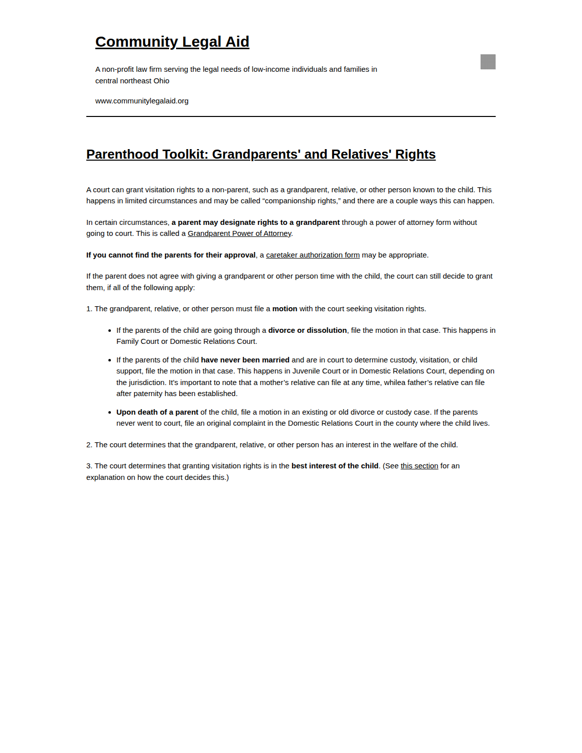Community Legal Aid
A non-profit law firm serving the legal needs of low-income individuals and families in central northeast Ohio
www.communitylegalaid.org
Parenthood Toolkit: Grandparents' and Relatives' Rights
A court can grant visitation rights to a non-parent, such as a grandparent, relative, or other person known to the child. This happens in limited circumstances and may be called “companionship rights,” and there are a couple ways this can happen.
In certain circumstances, a parent may designate rights to a grandparent through a power of attorney form without going to court. This is called a Grandparent Power of Attorney.
If you cannot find the parents for their approval, a caretaker authorization form may be appropriate.
If the parent does not agree with giving a grandparent or other person time with the child, the court can still decide to grant them, if all of the following apply:
1. The grandparent, relative, or other person must file a motion with the court seeking visitation rights.
If the parents of the child are going through a divorce or dissolution, file the motion in that case. This happens in Family Court or Domestic Relations Court.
If the parents of the child have never been married and are in court to determine custody, visitation, or child support, file the motion in that case. This happens in Juvenile Court or in Domestic Relations Court, depending on the jurisdiction. It’s important to note that a mother’s relative can file at any time, whilea father’s relative can file after paternity has been established.
Upon death of a parent of the child, file a motion in an existing or old divorce or custody case. If the parents never went to court, file an original complaint in the Domestic Relations Court in the county where the child lives.
2. The court determines that the grandparent, relative, or other person has an interest in the welfare of the child.
3. The court determines that granting visitation rights is in the best interest of the child. (See this section for an explanation on how the court decides this.)